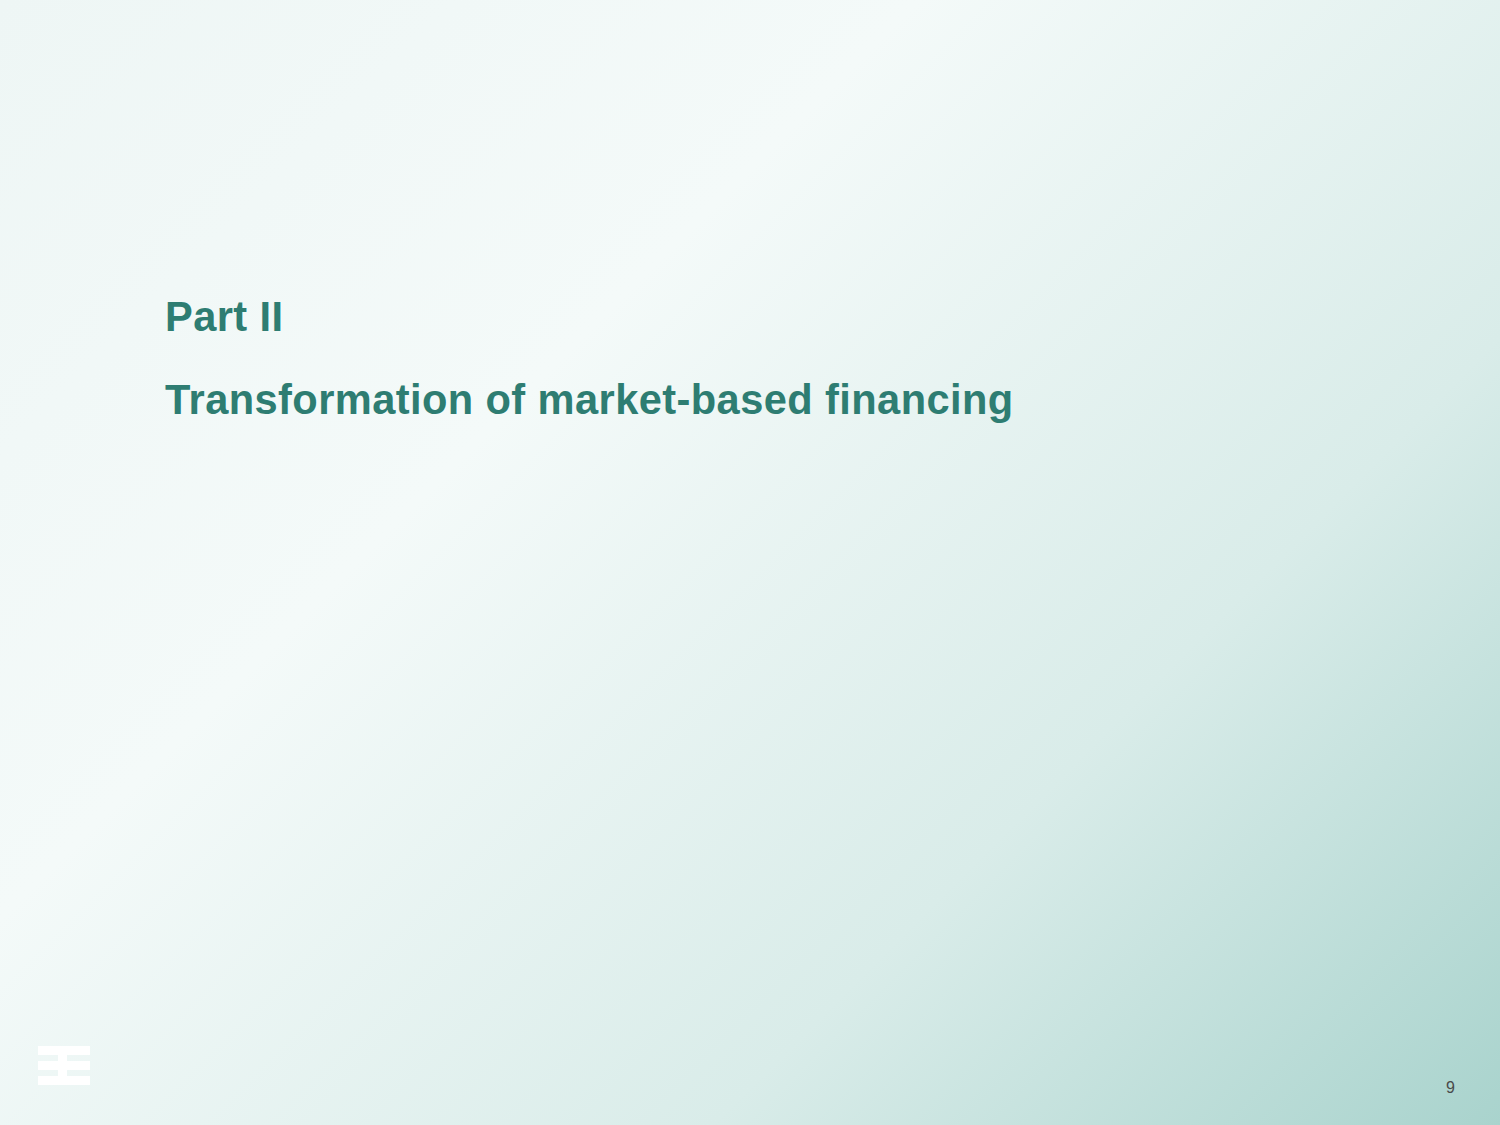Part II
Transformation of market-based financing
9